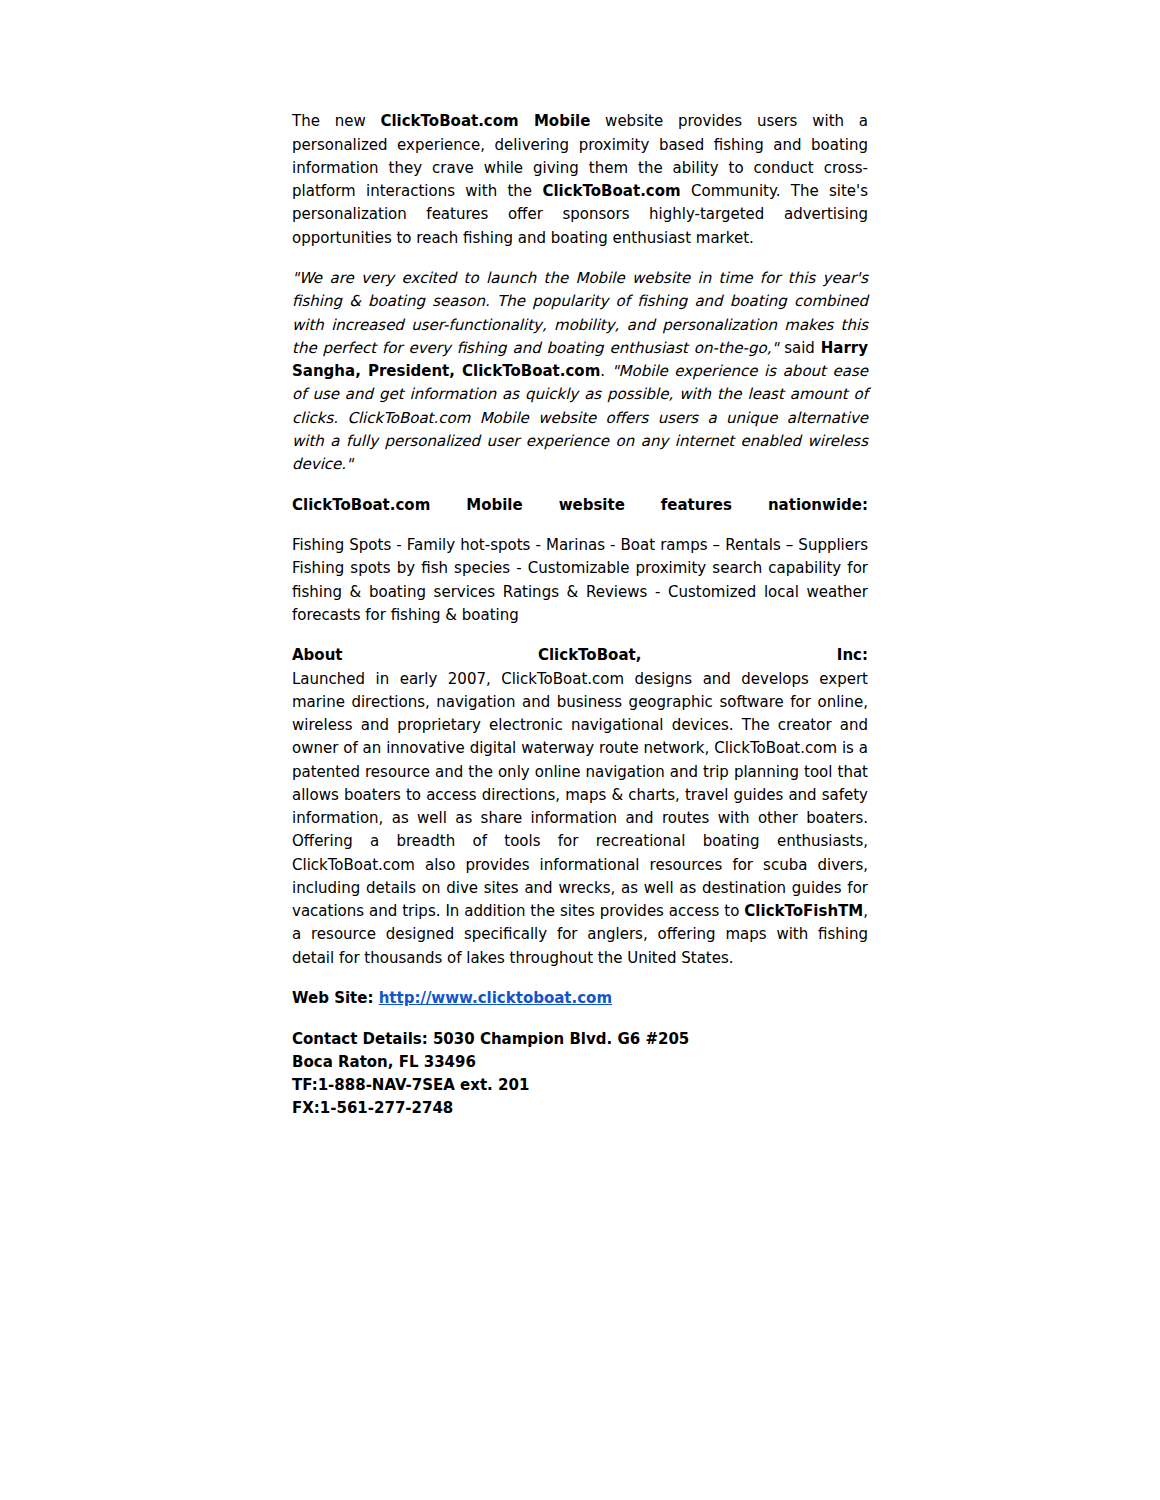The new ClickToBoat.com Mobile website provides users with a personalized experience, delivering proximity based fishing and boating information they crave while giving them the ability to conduct cross-platform interactions with the ClickToBoat.com Community. The site's personalization features offer sponsors highly-targeted advertising opportunities to reach fishing and boating enthusiast market.
"We are very excited to launch the Mobile website in time for this year's fishing & boating season. The popularity of fishing and boating combined with increased user-functionality, mobility, and personalization makes this the perfect for every fishing and boating enthusiast on-the-go," said Harry Sangha, President, ClickToBoat.com. "Mobile experience is about ease of use and get information as quickly as possible, with the least amount of clicks. ClickToBoat.com Mobile website offers users a unique alternative with a fully personalized user experience on any internet enabled wireless device."
ClickToBoat.com Mobile website features nationwide:
Fishing Spots - Family hot-spots - Marinas - Boat ramps – Rentals – Suppliers Fishing spots by fish species - Customizable proximity search capability for fishing & boating services Ratings & Reviews - Customized local weather forecasts for fishing & boating
About ClickToBoat, Inc:
Launched in early 2007, ClickToBoat.com designs and develops expert marine directions, navigation and business geographic software for online, wireless and proprietary electronic navigational devices. The creator and owner of an innovative digital waterway route network, ClickToBoat.com is a patented resource and the only online navigation and trip planning tool that allows boaters to access directions, maps & charts, travel guides and safety information, as well as share information and routes with other boaters. Offering a breadth of tools for recreational boating enthusiasts, ClickToBoat.com also provides informational resources for scuba divers, including details on dive sites and wrecks, as well as destination guides for vacations and trips. In addition the sites provides access to ClickToFishTM, a resource designed specifically for anglers, offering maps with fishing detail for thousands of lakes throughout the United States.
Web Site: http://www.clicktoboat.com
Contact Details: 5030 Champion Blvd. G6 #205
Boca Raton, FL 33496
TF:1-888-NAV-7SEA ext. 201
FX:1-561-277-2748